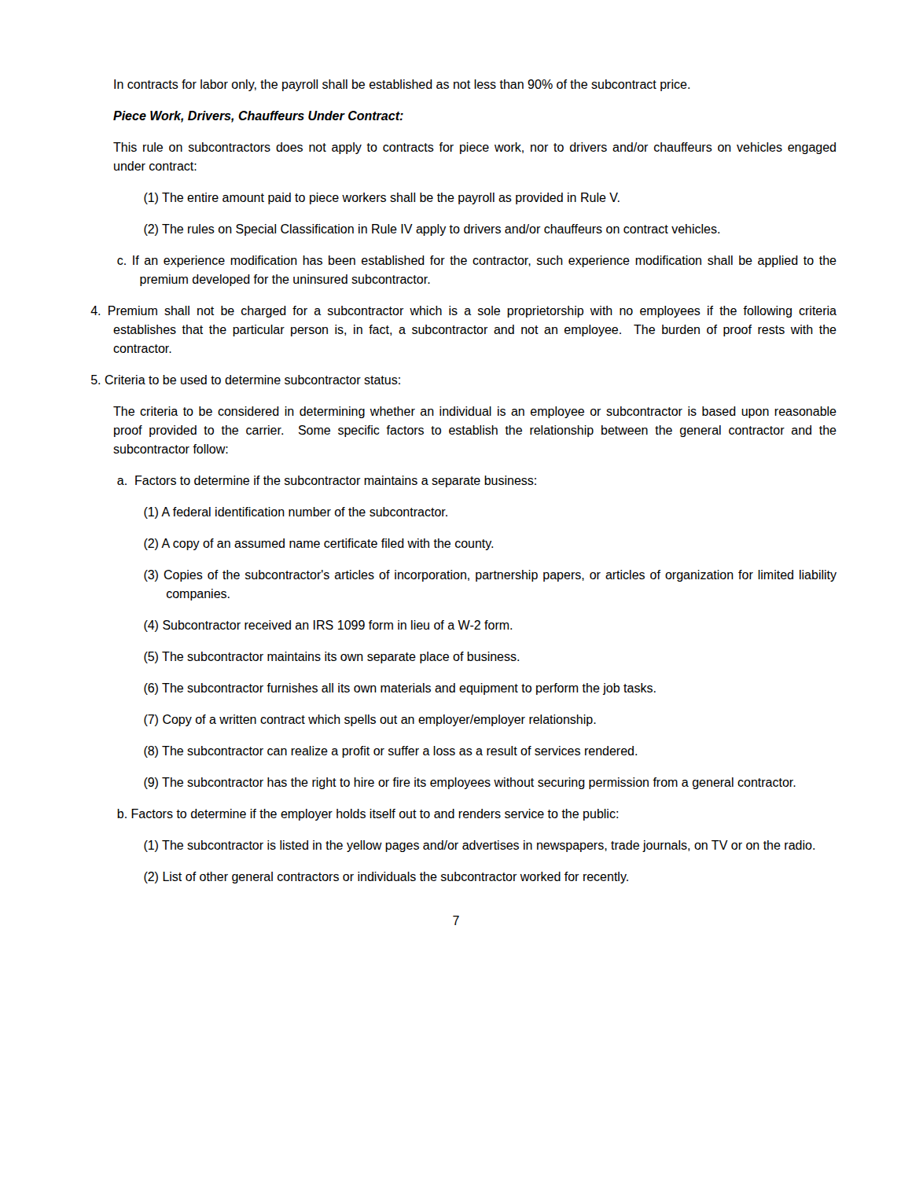In contracts for labor only, the payroll shall be established as not less than 90% of the subcontract price.
Piece Work, Drivers, Chauffeurs Under Contract:
This rule on subcontractors does not apply to contracts for piece work, nor to drivers and/or chauffeurs on vehicles engaged under contract:
(1) The entire amount paid to piece workers shall be the payroll as provided in Rule V.
(2) The rules on Special Classification in Rule IV apply to drivers and/or chauffeurs on contract vehicles.
c. If an experience modification has been established for the contractor, such experience modification shall be applied to the premium developed for the uninsured subcontractor.
4. Premium shall not be charged for a subcontractor which is a sole proprietorship with no employees if the following criteria establishes that the particular person is, in fact, a subcontractor and not an employee. The burden of proof rests with the contractor.
5. Criteria to be used to determine subcontractor status:
The criteria to be considered in determining whether an individual is an employee or subcontractor is based upon reasonable proof provided to the carrier. Some specific factors to establish the relationship between the general contractor and the subcontractor follow:
a. Factors to determine if the subcontractor maintains a separate business:
(1) A federal identification number of the subcontractor.
(2) A copy of an assumed name certificate filed with the county.
(3) Copies of the subcontractor's articles of incorporation, partnership papers, or articles of organization for limited liability companies.
(4) Subcontractor received an IRS 1099 form in lieu of a W-2 form.
(5) The subcontractor maintains its own separate place of business.
(6) The subcontractor furnishes all its own materials and equipment to perform the job tasks.
(7) Copy of a written contract which spells out an employer/employer relationship.
(8) The subcontractor can realize a profit or suffer a loss as a result of services rendered.
(9) The subcontractor has the right to hire or fire its employees without securing permission from a general contractor.
b. Factors to determine if the employer holds itself out to and renders service to the public:
(1) The subcontractor is listed in the yellow pages and/or advertises in newspapers, trade journals, on TV or on the radio.
(2) List of other general contractors or individuals the subcontractor worked for recently.
7